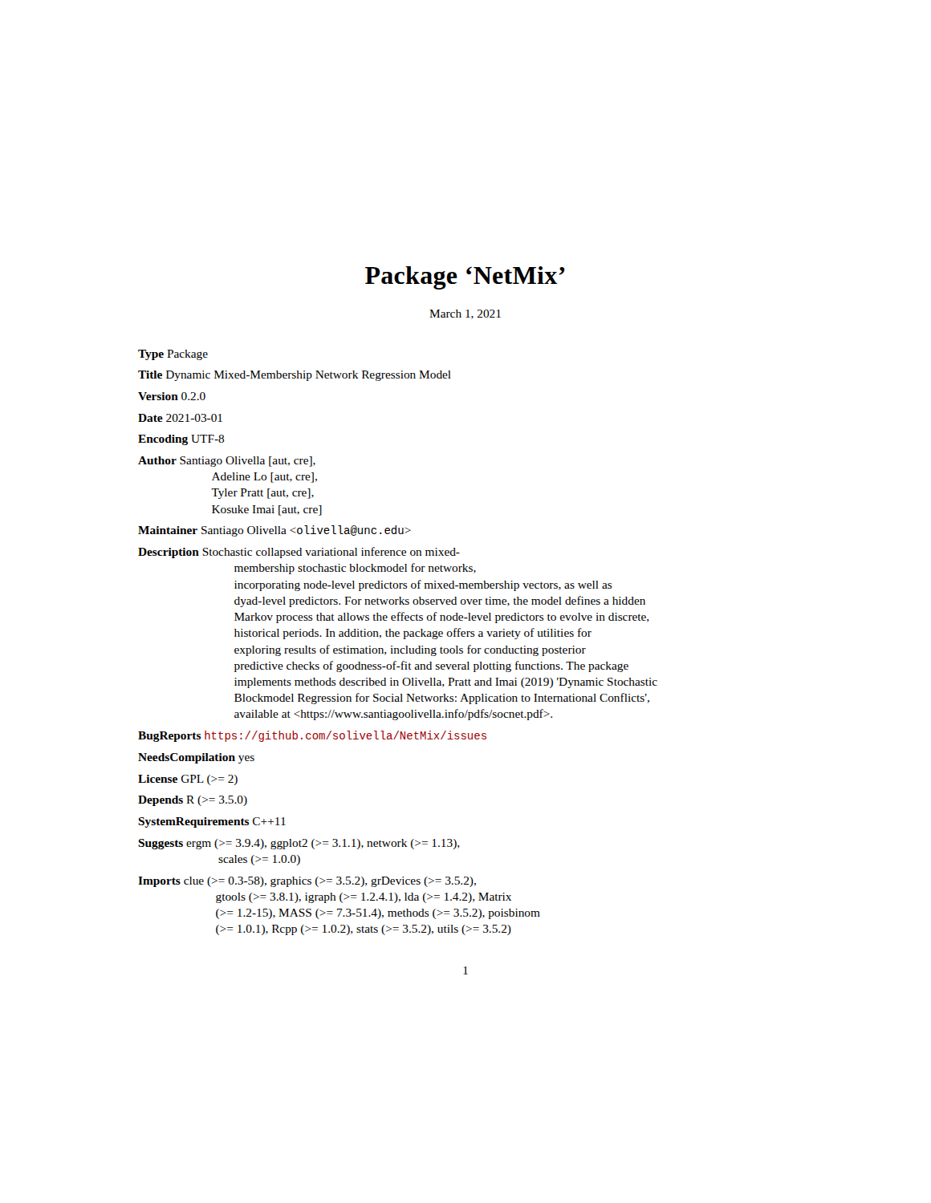Package ‘NetMix’
March 1, 2021
Type
Package
Title
Dynamic Mixed-Membership Network Regression Model
Version
0.2.0
Date
2021-03-01
Encoding
UTF-8
Author
Santiago Olivella [aut, cre], Adeline Lo [aut, cre], Tyler Pratt [aut, cre], Kosuke Imai [aut, cre]
Maintainer
Santiago Olivella <olivella@unc.edu>
Description
Stochastic collapsed variational inference on mixed-
membership stochastic blockmodel for networks,
incorporating node-level predictors of mixed-membership vectors, as well as
dyad-level predictors. For networks observed over time, the model defines a hidden
Markov process that allows the effects of node-level predictors to evolve in discrete,
historical periods. In addition, the package offers a variety of utilities for
exploring results of estimation, including tools for conducting posterior
predictive checks of goodness-of-fit and several plotting functions. The package
implements methods described in Olivella, Pratt and Imai (2019) 'Dynamic Stochastic
Blockmodel Regression for Social Networks: Application to International Conflicts',
available at <https://www.santiagoolivella.info/pdfs/socnet.pdf>.
BugReports
https://github.com/solivella/NetMix/issues
NeedsCompilation
yes
License
GPL (>= 2)
Depends
R (>= 3.5.0)
SystemRequirements
C++11
Suggests
ergm (>= 3.9.4), ggplot2 (>= 3.1.1), network (>= 1.13), scales (>= 1.0.0)
Imports
clue (>= 0.3-58), graphics (>= 3.5.2), grDevices (>= 3.5.2), gtools (>= 3.8.1), igraph (>= 1.2.4.1), lda (>= 1.4.2), Matrix (>= 1.2-15), MASS (>= 7.3-51.4), methods (>= 3.5.2), poisbinom (>= 1.0.1), Rcpp (>= 1.0.2), stats (>= 3.5.2), utils (>= 3.5.2)
1